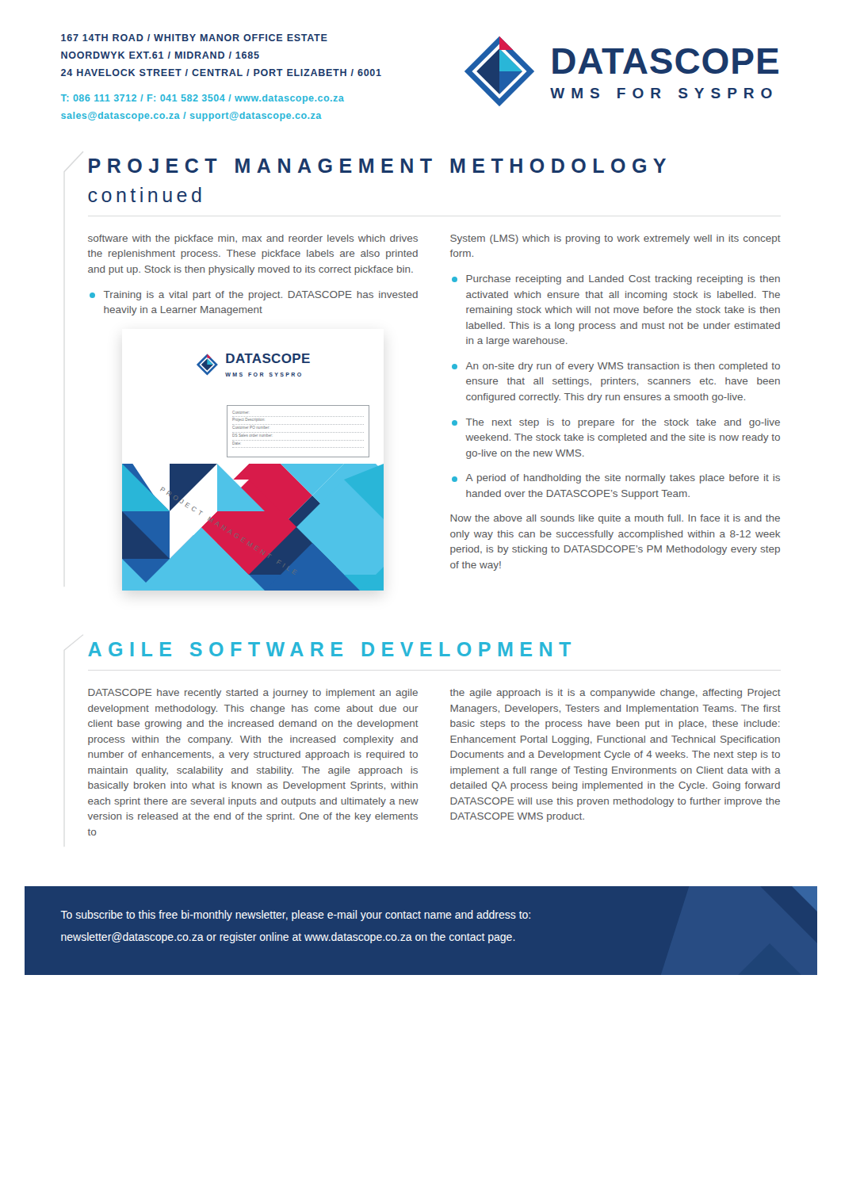167 14th Road / Whitby Manor Office Estate
Noordwyk Ext.61 / Midrand / 1685
24 Havelock Street / Central / Port Elizabeth / 6001
T: 086 111 3712 / F: 041 582 3504 / www.datascope.co.za
sales@datascope.co.za / support@datascope.co.za
DATASCOPE
WMS FOR SYSPRO
PROJECT MANAGEMENT METHODOLOGY continued
software with the pickface min, max and reorder levels which drives the replenishment process. These pickface labels are also printed and put up. Stock is then physically moved to its correct pickface bin.
Training is a vital part of the project. DATASCOPE has invested heavily in a Learner Management
DATASCOPE
WMS FOR SYSPRO
Customer:
Project Description:
Customer PO number:
DS Sales order number:
Date:
PROJECT MANAGEMENT FILE
System (LMS) which is proving to work extremely well in its concept form.
Purchase receipting and Landed Cost tracking receipting is then activated which ensure that all incoming stock is labelled. The remaining stock which will not move before the stock take is then labelled. This is a long process and must not be under estimated in a large warehouse.
An on-site dry run of every WMS transaction is then completed to ensure that all settings, printers, scanners etc. have been configured correctly. This dry run ensures a smooth go-live.
The next step is to prepare for the stock take and go-live weekend. The stock take is completed and the site is now ready to go-live on the new WMS.
A period of handholding the site normally takes place before it is handed over the DATASCOPE’s Support Team.
Now the above all sounds like quite a mouth full. In face it is and the only way this can be successfully accomplished within a 8-12 week period, is by sticking to DATASDCOPE’s PM Methodology every step of the way!
AGILE SOFTWARE DEVELOPMENT
DATASCOPE have recently started a journey to implement an agile development methodology. This change has come about due our client base growing and the increased demand on the development process within the company. With the increased complexity and number of enhancements, a very structured approach is required to maintain quality, scalability and stability. The agile approach is basically broken into what is known as Development Sprints, within each sprint there are several inputs and outputs and ultimately a new version is released at the end of the sprint. One of the key elements to
the agile approach is it is a companywide change, affecting Project Managers, Developers, Testers and Implementation Teams. The first basic steps to the process have been put in place, these include: Enhancement Portal Logging, Functional and Technical Specification Documents and a Development Cycle of 4 weeks. The next step is to implement a full range of Testing Environments on Client data with a detailed QA process being implemented in the Cycle. Going forward DATASCOPE will use this proven methodology to further improve the DATASCOPE WMS product.
To subscribe to this free bi-monthly newsletter, please e-mail your contact name and address to:
newsletter@datascope.co.za or register online at www.datascope.co.za on the contact page.